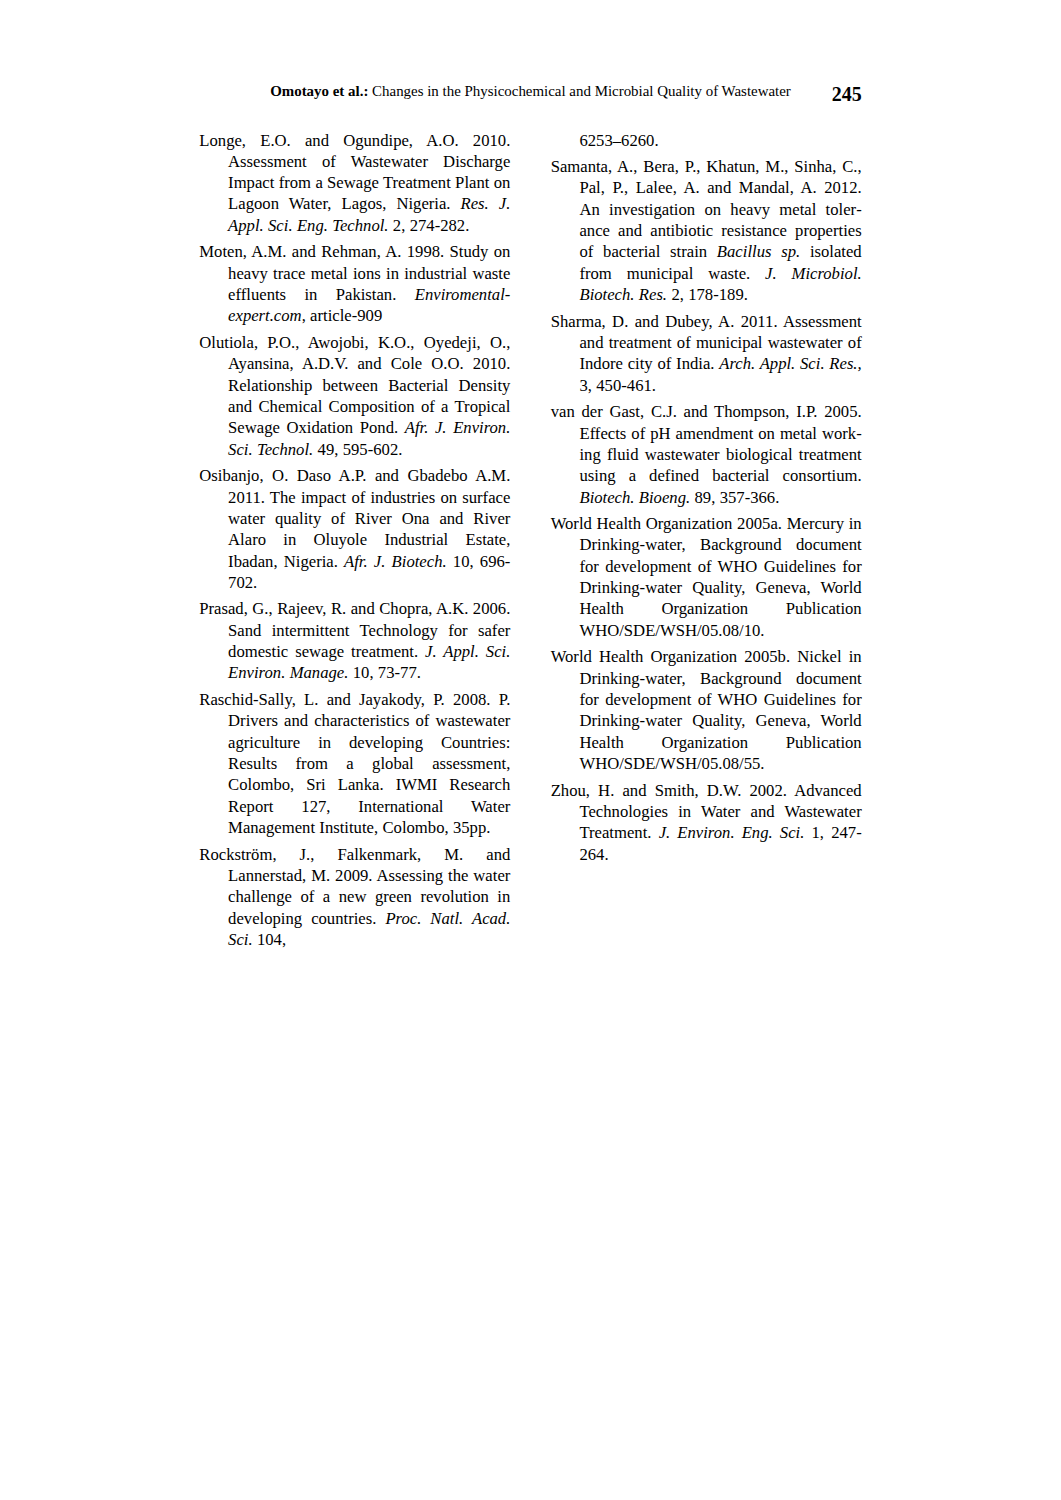Omotayo et al.: Changes in the Physicochemical and Microbial Quality of Wastewater 245
Longe, E.O. and Ogundipe, A.O. 2010. Assessment of Wastewater Discharge Impact from a Sewage Treatment Plant on Lagoon Water, Lagos, Nigeria. Res. J. Appl. Sci. Eng. Technol. 2, 274-282.
Moten, A.M. and Rehman, A. 1998. Study on heavy trace metal ions in industrial waste effluents in Pakistan. Enviromental-expert.com, article-909
Olutiola, P.O., Awojobi, K.O., Oyedeji, O., Ayansina, A.D.V. and Cole O.O. 2010. Relationship between Bacterial Density and Chemical Composition of a Tropical Sewage Oxidation Pond. Afr. J. Environ. Sci. Technol. 49, 595-602.
Osibanjo, O. Daso A.P. and Gbadebo A.M. 2011. The impact of industries on surface water quality of River Ona and River Alaro in Oluyole Industrial Estate, Ibadan, Nigeria. Afr. J. Biotech. 10, 696-702.
Prasad, G., Rajeev, R. and Chopra, A.K. 2006. Sand intermittent Technology for safer domestic sewage treatment. J. Appl. Sci. Environ. Manage. 10, 73-77.
Raschid-Sally, L. and Jayakody, P. 2008. P. Drivers and characteristics of wastewater agriculture in developing Countries: Results from a global assessment, Colombo, Sri Lanka. IWMI Research Report 127, International Water Management Institute, Colombo, 35pp.
Rockström, J., Falkenmark, M. and Lannerstad, M. 2009. Assessing the water challenge of a new green revolution in developing countries. Proc. Natl. Acad. Sci. 104,
6253–6260.
Samanta, A., Bera, P., Khatun, M., Sinha, C., Pal, P., Lalee, A. and Mandal, A. 2012. An investigation on heavy metal tolerance and antibiotic resistance properties of bacterial strain Bacillus sp. isolated from municipal waste. J. Microbiol. Biotech. Res. 2, 178-189.
Sharma, D. and Dubey, A. 2011. Assessment and treatment of municipal wastewater of Indore city of India. Arch. Appl. Sci. Res., 3, 450-461.
van der Gast, C.J. and Thompson, I.P. 2005. Effects of pH amendment on metal working fluid wastewater biological treatment using a defined bacterial consortium. Biotech. Bioeng. 89, 357-366.
World Health Organization 2005a. Mercury in Drinking-water, Background document for development of WHO Guidelines for Drinking-water Quality, Geneva, World Health Organization Publication WHO/SDE/WSH/05.08/10.
World Health Organization 2005b. Nickel in Drinking-water, Background document for development of WHO Guidelines for Drinking-water Quality, Geneva, World Health Organization Publication WHO/SDE/WSH/05.08/55.
Zhou, H. and Smith, D.W. 2002. Advanced Technologies in Water and Wastewater Treatment. J. Environ. Eng. Sci. 1, 247-264.